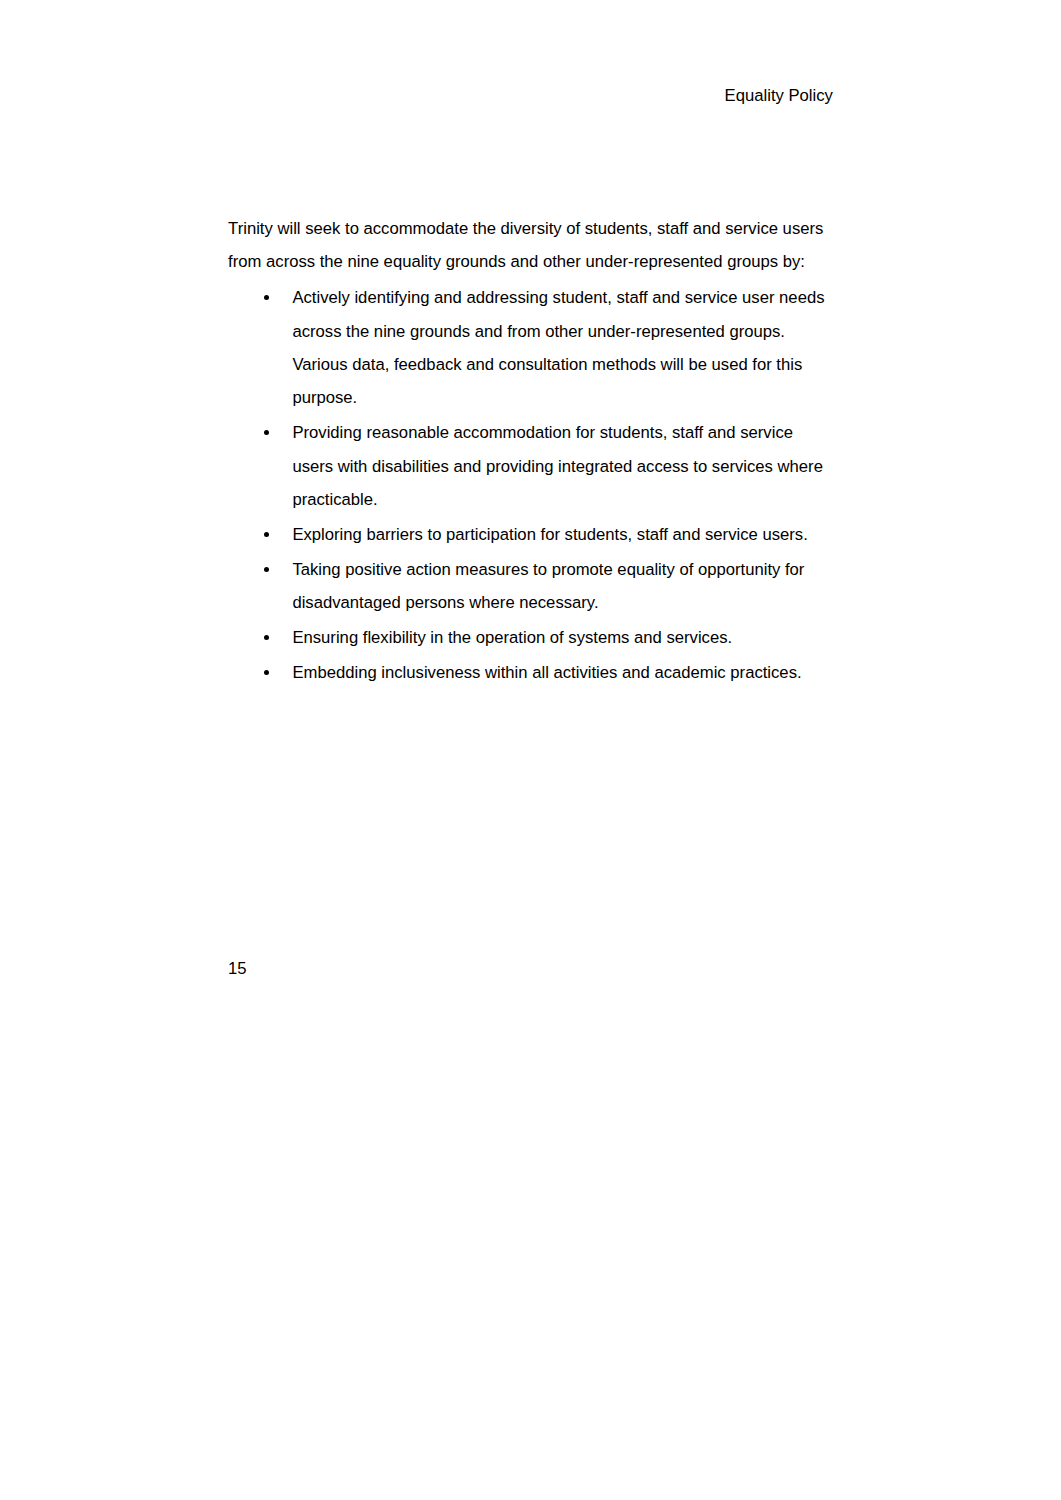Equality Policy
Trinity will seek to accommodate the diversity of students, staff and service users from across the nine equality grounds and other under-represented groups by:
Actively identifying and addressing student, staff and service user needs across the nine grounds and from other under-represented groups. Various data, feedback and consultation methods will be used for this purpose.
Providing reasonable accommodation for students, staff and service users with disabilities and providing integrated access to services where practicable.
Exploring barriers to participation for students, staff and service users.
Taking positive action measures to promote equality of opportunity for disadvantaged persons where necessary.
Ensuring flexibility in the operation of systems and services.
Embedding inclusiveness within all activities and academic practices.
15